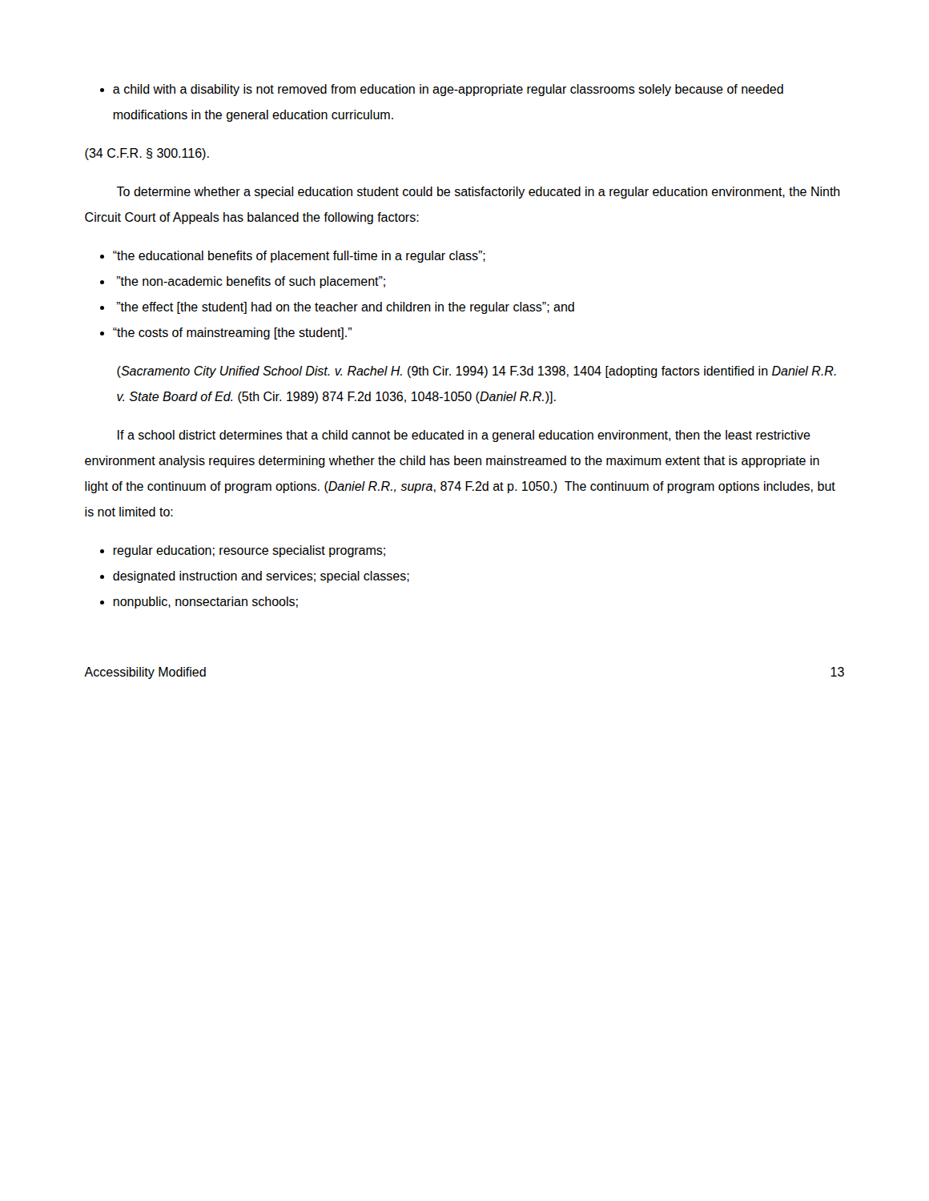a child with a disability is not removed from education in age-appropriate regular classrooms solely because of needed modifications in the general education curriculum.
(34 C.F.R. § 300.116).
To determine whether a special education student could be satisfactorily educated in a regular education environment, the Ninth Circuit Court of Appeals has balanced the following factors:
“the educational benefits of placement full-time in a regular class”;
”the non-academic benefits of such placement”;
”the effect [the student] had on the teacher and children in the regular class”; and
“the costs of mainstreaming [the student].”
(Sacramento City Unified School Dist. v. Rachel H. (9th Cir. 1994) 14 F.3d 1398, 1404 [adopting factors identified in Daniel R.R. v. State Board of Ed. (5th Cir. 1989) 874 F.2d 1036, 1048-1050 (Daniel R.R.)].
If a school district determines that a child cannot be educated in a general education environment, then the least restrictive environment analysis requires determining whether the child has been mainstreamed to the maximum extent that is appropriate in light of the continuum of program options. (Daniel R.R., supra, 874 F.2d at p. 1050.) The continuum of program options includes, but is not limited to:
regular education; resource specialist programs;
designated instruction and services; special classes;
nonpublic, nonsectarian schools;
Accessibility Modified 13